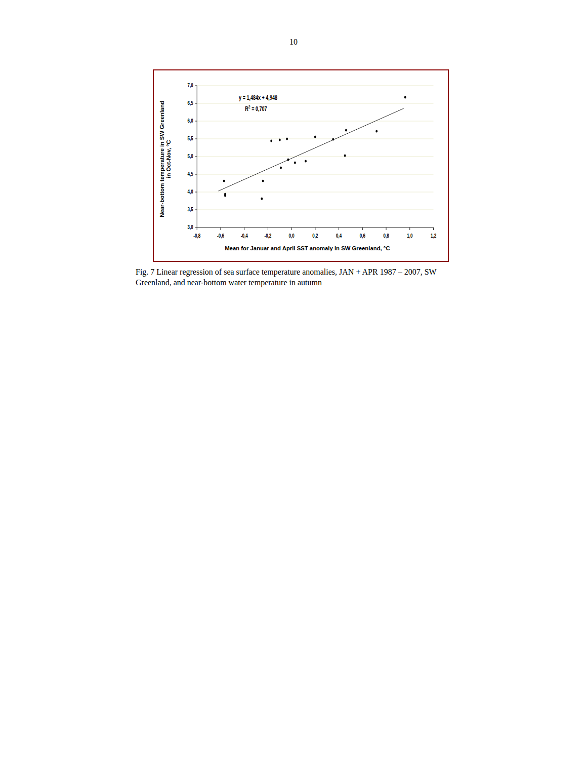10
Near-bottom temperature in SW Greenland
in Oct-Nov, °C
Plot geometry: x: -0.8 .. 1.2 -> px 60 .. 680 y: 3.0 .. 7.0 -> px 300 .. 20 3,0 3,5 4,0 4,5 5,0 5,5 6,0 6,5 7,0 -0,8 -0,6 -0,4 -0,2 0,0 0,2 0,4 0,6 0,8 1,0 1,2 y = 1,484x + 4,948 R2 = 0,707 x=0.95 -> px 60+(0.95+0.8)*310 = 602.5 ; y = 4.948+1.484*0.95=6.358 -> px 300-(6.358-3)*70 = 64.9
Mean for Januar and April SST anomaly in SW Greenland, °C
Fig. 7 Linear regression of sea surface temperature anomalies, JAN + APR 1987 – 2007, SW Greenland, and near-bottom water temperature in autumn